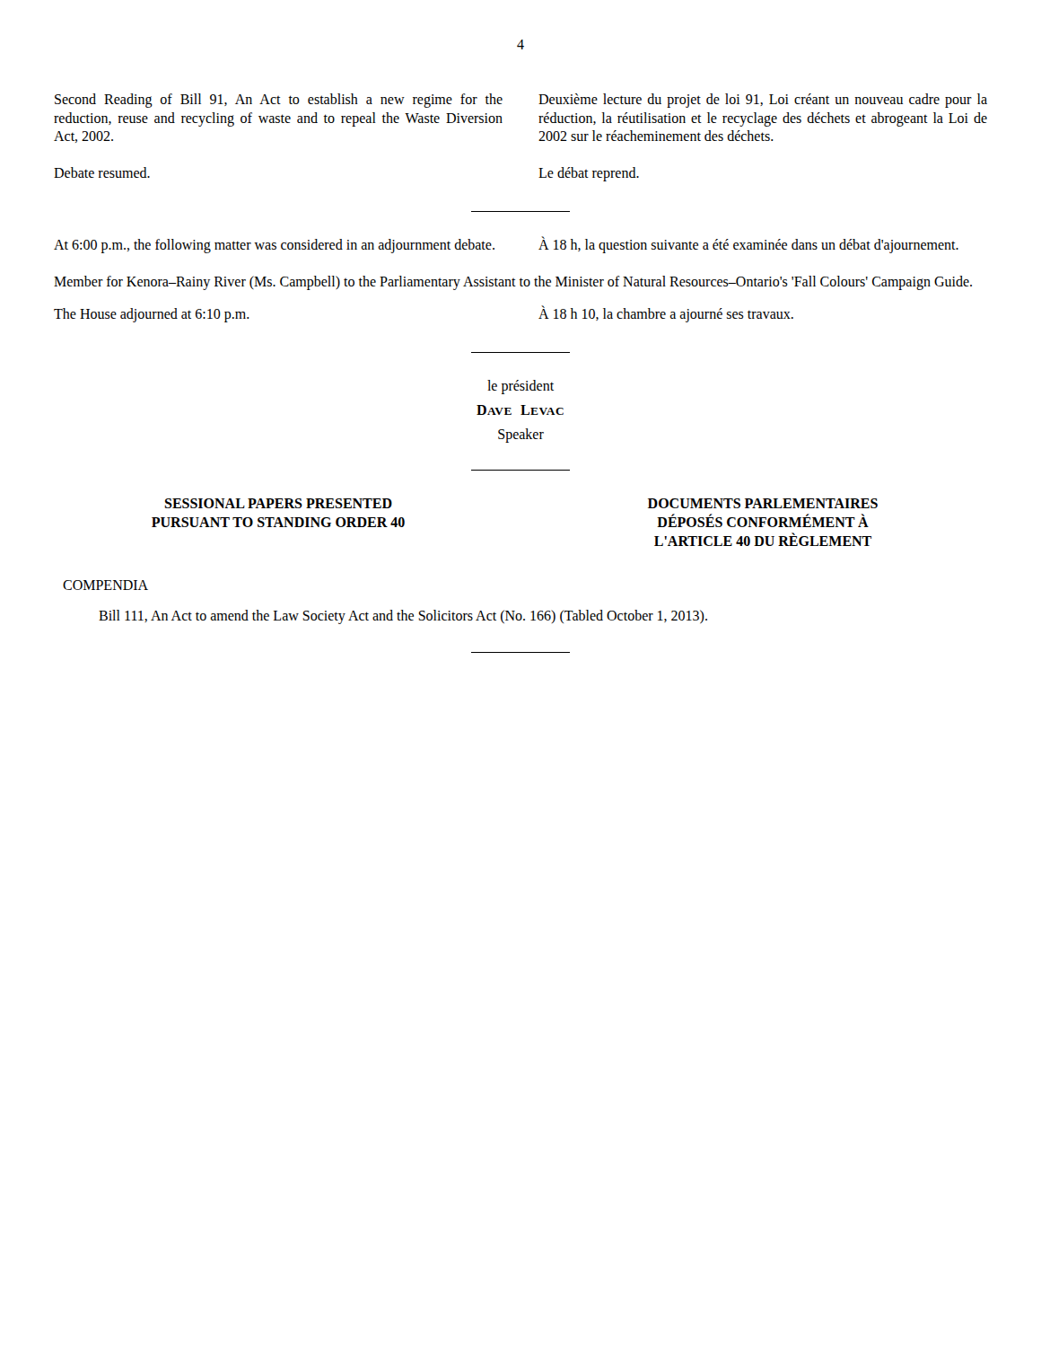4
Second Reading of Bill 91, An Act to establish a new regime for the reduction, reuse and recycling of waste and to repeal the Waste Diversion Act, 2002.
Deuxième lecture du projet de loi 91, Loi créant un nouveau cadre pour la réduction, la réutilisation et le recyclage des déchets et abrogeant la Loi de 2002 sur le réacheminement des déchets.
Debate resumed.
Le débat reprend.
At 6:00 p.m., the following matter was considered in an adjournment debate.
À 18 h, la question suivante a été examinée dans un débat d'ajournement.
Member for Kenora–Rainy River (Ms. Campbell) to the Parliamentary Assistant to the Minister of Natural Resources–Ontario's 'Fall Colours' Campaign Guide.
The House adjourned at 6:10 p.m.
À 18 h 10, la chambre a ajourné ses travaux.
le président
DAVE LEVAC
Speaker
Sessional Papers Presented
Pursuant to Standing Order 40
Documents Parlementaires
Déposés Conformément à
l'article 40 du Règlement
COMPENDIA
Bill 111, An Act to amend the Law Society Act and the Solicitors Act (No. 166) (Tabled October 1, 2013).